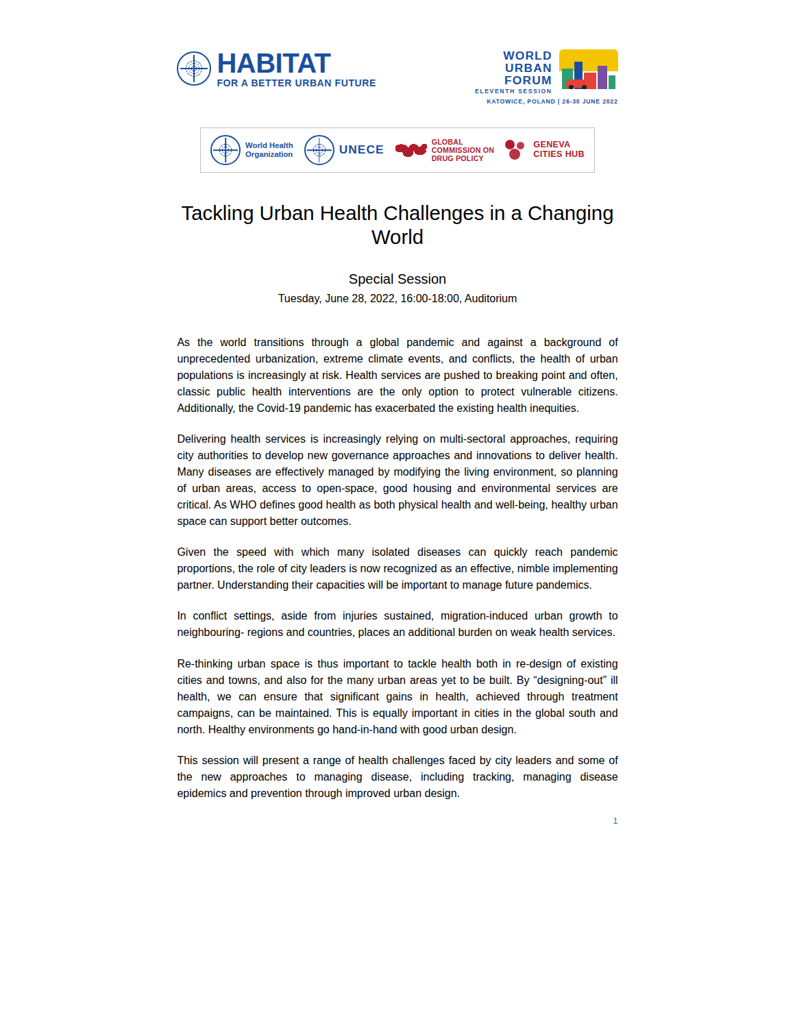HABITAT
FOR A BETTER URBAN FUTURE
WORLD
URBAN
FORUM
ELEVENTH SESSION
KATOWICE, POLAND | 26-30 JUNE 2022
World Health
Organization
UNECE
GLOBAL
COMMISSION ON
DRUG POLICY
GENEVA
CITIES HUB
Tackling Urban Health Challenges in a Changing World
Special Session
Tuesday, June 28, 2022, 16:00-18:00, Auditorium
As the world transitions through a global pandemic and against a background of unprecedented urbanization, extreme climate events, and conflicts, the health of urban populations is increasingly at risk. Health services are pushed to breaking point and often, classic public health interventions are the only option to protect vulnerable citizens. Additionally, the Covid-19 pandemic has exacerbated the existing health inequities.
Delivering health services is increasingly relying on multi-sectoral approaches, requiring city authorities to develop new governance approaches and innovations to deliver health. Many diseases are effectively managed by modifying the living environment, so planning of urban areas, access to open-space, good housing and environmental services are critical. As WHO defines good health as both physical health and well-being, healthy urban space can support better outcomes.
Given the speed with which many isolated diseases can quickly reach pandemic proportions, the role of city leaders is now recognized as an effective, nimble implementing partner. Understanding their capacities will be important to manage future pandemics.
In conflict settings, aside from injuries sustained, migration-induced urban growth to neighbouring- regions and countries, places an additional burden on weak health services.
Re-thinking urban space is thus important to tackle health both in re-design of existing cities and towns, and also for the many urban areas yet to be built. By “designing-out” ill health, we can ensure that significant gains in health, achieved through treatment campaigns, can be maintained. This is equally important in cities in the global south and north. Healthy environments go hand-in-hand with good urban design.
This session will present a range of health challenges faced by city leaders and some of the new approaches to managing disease, including tracking, managing disease epidemics and prevention through improved urban design.
1